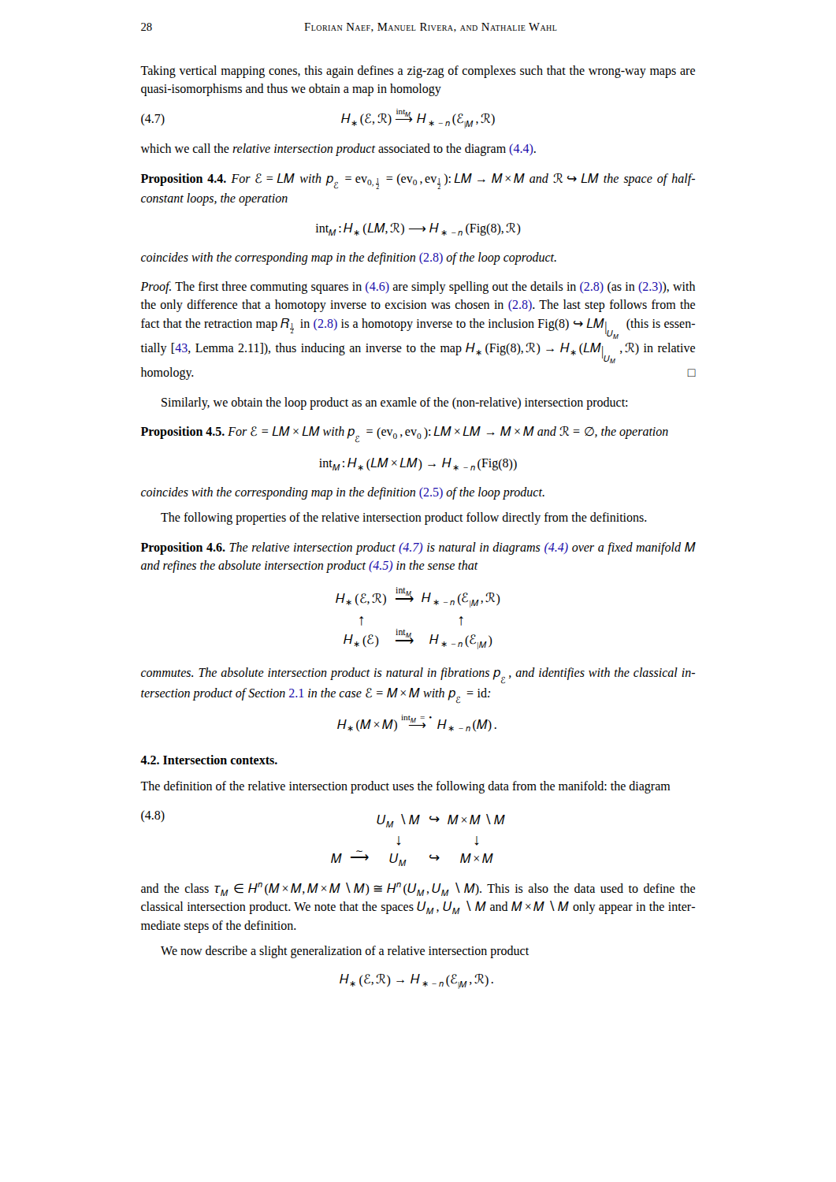28 Florian Naef, Manuel Rivera, and Nathalie Wahl
Taking vertical mapping cones, this again defines a zig-zag of complexes such that the wrong-way maps are quasi-isomorphisms and thus we obtain a map in homology
(4.7) H∗ (ℰ,ℛ) ⟶ intM H∗−n (ℰ|M,ℛ)
which we call the relative intersection product associated to the diagram (4.4).
Proposition 4.4. For ℰ=LM with pℰ=ev0,12=(ev0,ev12):LM→M×M and ℛ↪LM the space of half-constant loops, the operation
intM : H∗(LM,ℛ) ⟶ H∗−n(Fig(8),ℛ)
coincides with the corresponding map in the definition (2.8) of the loop coproduct.
Proof. The first three commuting squares in (4.6) are simply spelling out the details in (2.8) (as in (2.3)), with the only difference that a homotopy inverse to excision was chosen in (2.8). The last step follows from the fact that the retraction map R12 in (2.8) is a homotopy inverse to the inclusion Fig(8)↪LM|UM (this is essentially [43, Lemma 2.11]), thus inducing an inverse to the map H∗(Fig(8),ℛ)→H∗(LM|UM,ℛ) in relative homology. □
Similarly, we obtain the loop product as an examle of the (non-relative) intersection product:
Proposition 4.5. For ℰ=LM×LM with pℰ=(ev0,ev0):LM×LM→M×M and ℛ=∅, the operation
intM: H∗(LM×LM) → H∗−n(Fig(8))
coincides with the corresponding map in the definition (2.5) of the loop product.
The following properties of the relative intersection product follow directly from the definitions.
Proposition 4.6. The relative intersection product (4.7) is natural in diagrams (4.4) over a fixed manifold M and refines the absolute intersection product (4.5) in the sense that
H∗(ℰ,ℛ) ⟶intM H∗−n(ℰ|M,ℛ) ↑ ↑ H∗(ℰ) ⟶intM H∗−n(ℰ|M)
commutes. The absolute intersection product is natural in fibrations pℰ, and identifies with the classical intersection product of Section 2.1 in the case ℰ=M×M with pℰ=id:
H∗(M×M) ⟶ intM=• H∗−n(M) .
4.2. Intersection contexts.
The definition of the relative intersection product uses the following data from the manifold: the diagram
(4.8) UM∖M ↪ M×M∖M ↓ ↓ M ⟶∼ UM ↪ M×M
and the class τM∈Hn(M×M,M×M∖M)≅Hn(UM,UM∖M). This is also the data used to define the classical intersection product. We note that the spaces UM, UM∖M and M×M∖M only appear in the intermediate steps of the definition.
We now describe a slight generalization of a relative intersection product
H∗(ℰ,ℛ) → H∗−n(ℰ|M,ℛ) .